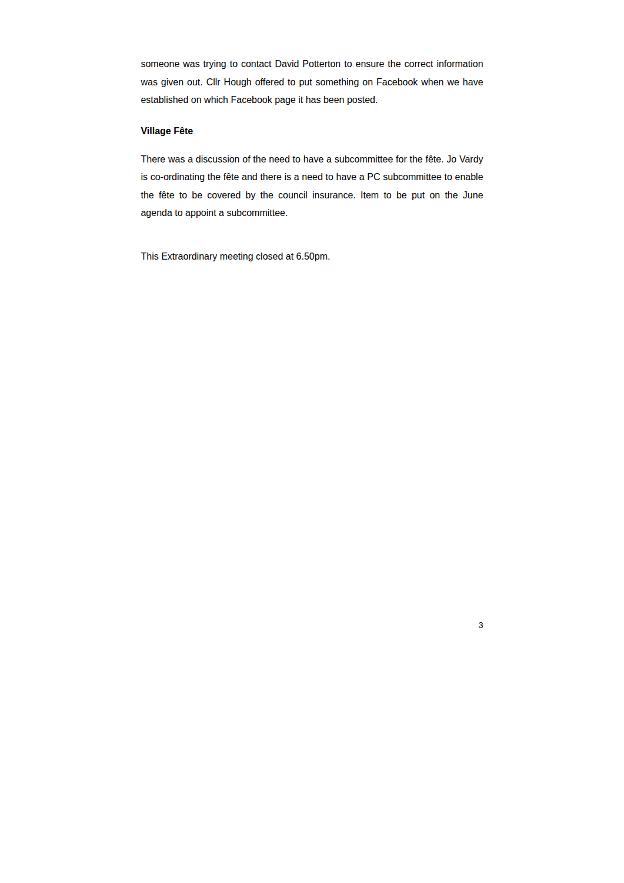someone was trying to contact David Potterton to ensure the correct information was given out. Cllr Hough offered to put something on Facebook when we have established on which Facebook page it has been posted.
Village Fête
There was a discussion of the need to have a subcommittee for the fête. Jo Vardy is co-ordinating the fête and there is a need to have a PC subcommittee to enable the fête to be covered by the council insurance. Item to be put on the June agenda to appoint a subcommittee.
This Extraordinary meeting closed at 6.50pm.
3